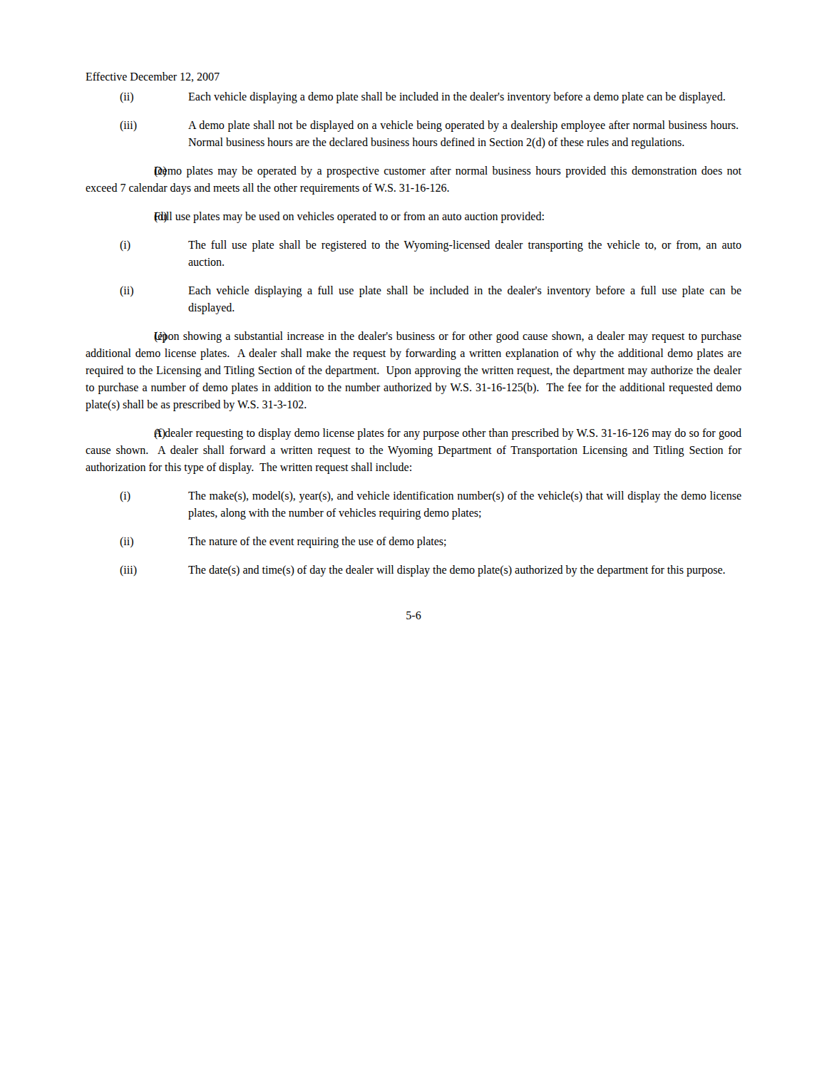Effective December 12, 2007
(ii) Each vehicle displaying a demo plate shall be included in the dealer's inventory before a demo plate can be displayed.
(iii) A demo plate shall not be displayed on a vehicle being operated by a dealership employee after normal business hours. Normal business hours are the declared business hours defined in Section 2(d) of these rules and regulations.
(c) Demo plates may be operated by a prospective customer after normal business hours provided this demonstration does not exceed 7 calendar days and meets all the other requirements of W.S. 31-16-126.
(d) Full use plates may be used on vehicles operated to or from an auto auction provided:
(i) The full use plate shall be registered to the Wyoming-licensed dealer transporting the vehicle to, or from, an auto auction.
(ii) Each vehicle displaying a full use plate shall be included in the dealer's inventory before a full use plate can be displayed.
(e) Upon showing a substantial increase in the dealer's business or for other good cause shown, a dealer may request to purchase additional demo license plates. A dealer shall make the request by forwarding a written explanation of why the additional demo plates are required to the Licensing and Titling Section of the department. Upon approving the written request, the department may authorize the dealer to purchase a number of demo plates in addition to the number authorized by W.S. 31-16-125(b). The fee for the additional requested demo plate(s) shall be as prescribed by W.S. 31-3-102.
(f) A dealer requesting to display demo license plates for any purpose other than prescribed by W.S. 31-16-126 may do so for good cause shown. A dealer shall forward a written request to the Wyoming Department of Transportation Licensing and Titling Section for authorization for this type of display. The written request shall include:
(i) The make(s), model(s), year(s), and vehicle identification number(s) of the vehicle(s) that will display the demo license plates, along with the number of vehicles requiring demo plates;
(ii) The nature of the event requiring the use of demo plates;
(iii) The date(s) and time(s) of day the dealer will display the demo plate(s) authorized by the department for this purpose.
5-6